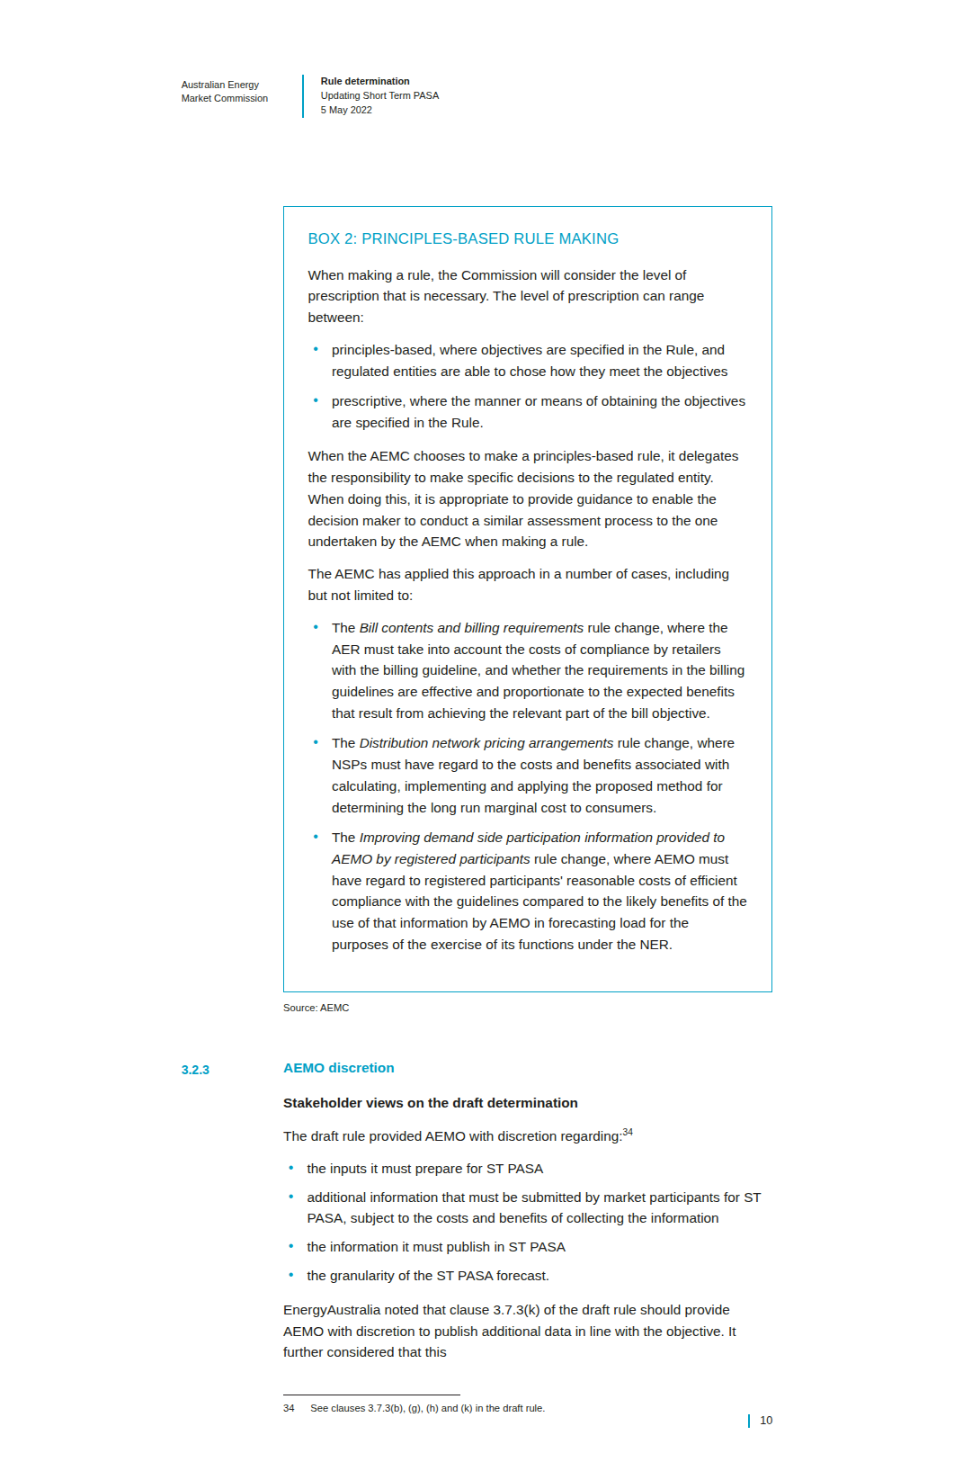Australian Energy
Market Commission
Rule determination
Updating Short Term PASA
5 May 2022
BOX 2: PRINCIPLES-BASED RULE MAKING
When making a rule, the Commission will consider the level of prescription that is necessary. The level of prescription can range between:
principles-based, where objectives are specified in the Rule, and regulated entities are able to chose how they meet the objectives
prescriptive, where the manner or means of obtaining the objectives are specified in the Rule.
When the AEMC chooses to make a principles-based rule, it delegates the responsibility to make specific decisions to the regulated entity. When doing this, it is appropriate to provide guidance to enable the decision maker to conduct a similar assessment process to the one undertaken by the AEMC when making a rule.
The AEMC has applied this approach in a number of cases, including but not limited to:
The Bill contents and billing requirements rule change, where the AER must take into account the costs of compliance by retailers with the billing guideline, and whether the requirements in the billing guidelines are effective and proportionate to the expected benefits that result from achieving the relevant part of the bill objective.
The Distribution network pricing arrangements rule change, where NSPs must have regard to the costs and benefits associated with calculating, implementing and applying the proposed method for determining the long run marginal cost to consumers.
The Improving demand side participation information provided to AEMO by registered participants rule change, where AEMO must have regard to registered participants' reasonable costs of efficient compliance with the guidelines compared to the likely benefits of the use of that information by AEMO in forecasting load for the purposes of the exercise of its functions under the NER.
Source: AEMC
3.2.3
AEMO discretion
Stakeholder views on the draft determination
The draft rule provided AEMO with discretion regarding:34
the inputs it must prepare for ST PASA
additional information that must be submitted by market participants for ST PASA, subject to the costs and benefits of collecting the information
the information it must publish in ST PASA
the granularity of the ST PASA forecast.
EnergyAustralia noted that clause 3.7.3(k) of the draft rule should provide AEMO with discretion to publish additional data in line with the objective. It further considered that this
34 See clauses 3.7.3(b), (g), (h) and (k) in the draft rule.
10